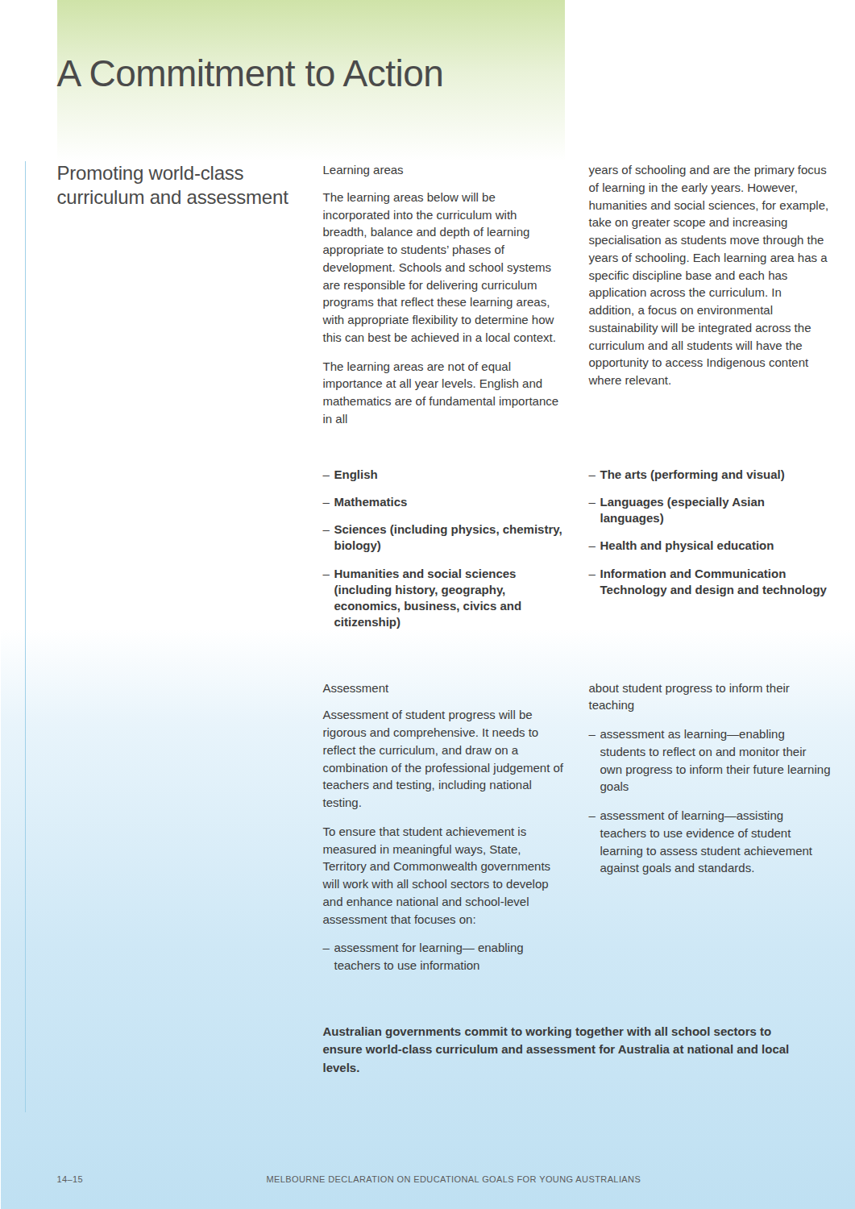A Commitment to Action
Promoting world-class curriculum and assessment
Learning areas
The learning areas below will be incorporated into the curriculum with breadth, balance and depth of learning appropriate to students’ phases of development. Schools and school systems are responsible for delivering curriculum programs that reflect these learning areas, with appropriate flexibility to determine how this can best be achieved in a local context.
The learning areas are not of equal importance at all year levels. English and mathematics are of fundamental importance in all
years of schooling and are the primary focus of learning in the early years. However, humanities and social sciences, for example, take on greater scope and increasing specialisation as students move through the years of schooling. Each learning area has a specific discipline base and each has application across the curriculum. In addition, a focus on environmental sustainability will be integrated across the curriculum and all students will have the opportunity to access Indigenous content where relevant.
English
Mathematics
Sciences (including physics, chemistry, biology)
Humanities and social sciences (including history, geography, economics, business, civics and citizenship)
The arts (performing and visual)
Languages (especially Asian languages)
Health and physical education
Information and Communication Technology and design and technology
Assessment
Assessment of student progress will be rigorous and comprehensive. It needs to reflect the curriculum, and draw on a combination of the professional judgement of teachers and testing, including national testing.
To ensure that student achievement is measured in meaningful ways, State, Territory and Commonwealth governments will work with all school sectors to develop and enhance national and school-level assessment that focuses on:
assessment for learning— enabling teachers to use information
about student progress to inform their teaching
assessment as learning—enabling students to reflect on and monitor their own progress to inform their future learning goals
assessment of learning—assisting teachers to use evidence of student learning to assess student achievement against goals and standards.
Australian governments commit to working together with all school sectors to ensure world-class curriculum and assessment for Australia at national and local levels.
14–15
Melbourne Declaration on Educational Goals for Young Australians